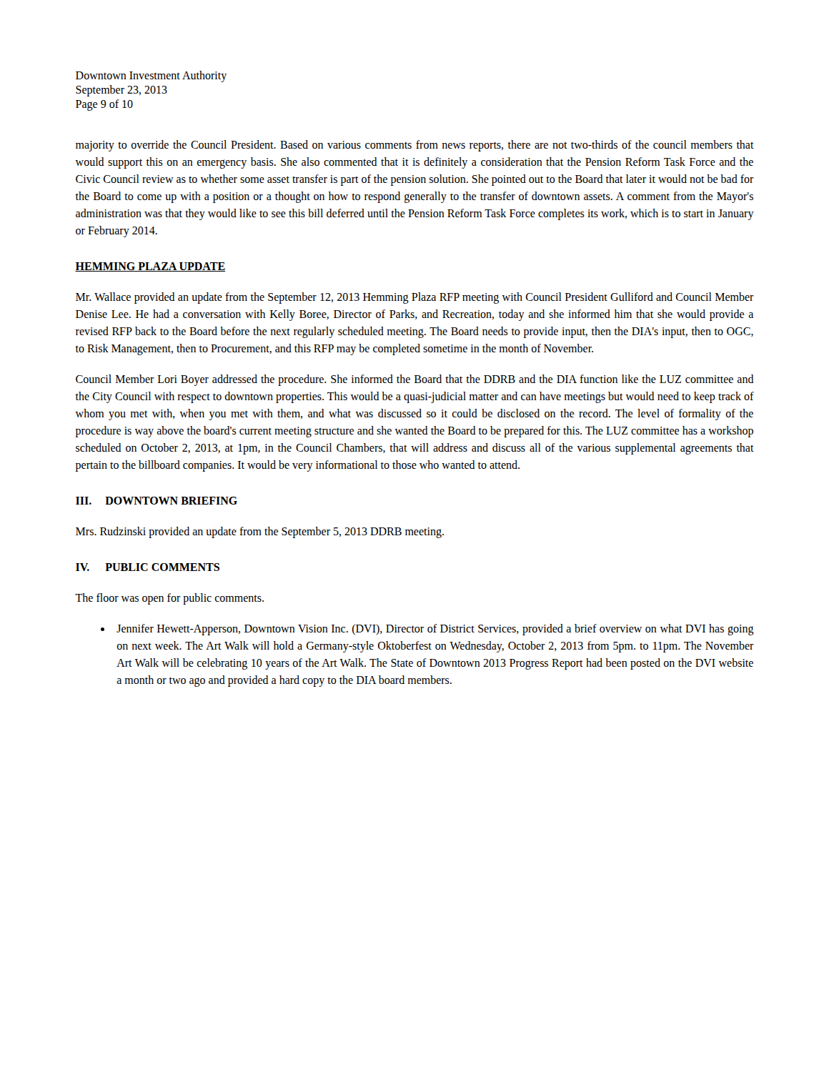Downtown Investment Authority
September 23, 2013
Page 9 of 10
majority to override the Council President. Based on various comments from news reports, there are not two-thirds of the council members that would support this on an emergency basis. She also commented that it is definitely a consideration that the Pension Reform Task Force and the Civic Council review as to whether some asset transfer is part of the pension solution. She pointed out to the Board that later it would not be bad for the Board to come up with a position or a thought on how to respond generally to the transfer of downtown assets. A comment from the Mayor's administration was that they would like to see this bill deferred until the Pension Reform Task Force completes its work, which is to start in January or February 2014.
HEMMING PLAZA UPDATE
Mr. Wallace provided an update from the September 12, 2013 Hemming Plaza RFP meeting with Council President Gulliford and Council Member Denise Lee. He had a conversation with Kelly Boree, Director of Parks, and Recreation, today and she informed him that she would provide a revised RFP back to the Board before the next regularly scheduled meeting. The Board needs to provide input, then the DIA's input, then to OGC, to Risk Management, then to Procurement, and this RFP may be completed sometime in the month of November.
Council Member Lori Boyer addressed the procedure. She informed the Board that the DDRB and the DIA function like the LUZ committee and the City Council with respect to downtown properties. This would be a quasi-judicial matter and can have meetings but would need to keep track of whom you met with, when you met with them, and what was discussed so it could be disclosed on the record. The level of formality of the procedure is way above the board's current meeting structure and she wanted the Board to be prepared for this. The LUZ committee has a workshop scheduled on October 2, 2013, at 1pm, in the Council Chambers, that will address and discuss all of the various supplemental agreements that pertain to the billboard companies. It would be very informational to those who wanted to attend.
III. DOWNTOWN BRIEFING
Mrs. Rudzinski provided an update from the September 5, 2013 DDRB meeting.
IV. PUBLIC COMMENTS
The floor was open for public comments.
Jennifer Hewett-Apperson, Downtown Vision Inc. (DVI), Director of District Services, provided a brief overview on what DVI has going on next week. The Art Walk will hold a Germany-style Oktoberfest on Wednesday, October 2, 2013 from 5pm. to 11pm. The November Art Walk will be celebrating 10 years of the Art Walk. The State of Downtown 2013 Progress Report had been posted on the DVI website a month or two ago and provided a hard copy to the DIA board members.